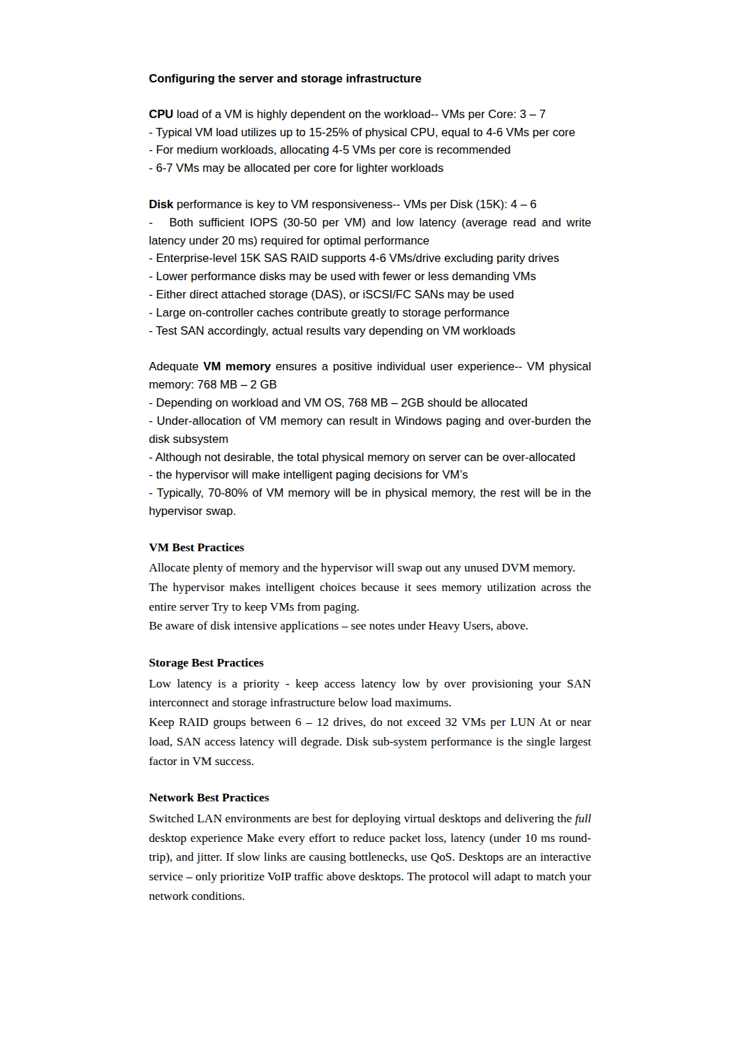Configuring the server and storage infrastructure
CPU load of a VM is highly dependent on the workload-- VMs per Core: 3 – 7
- Typical VM load utilizes up to 15-25% of physical CPU, equal to 4-6 VMs per core
- For medium workloads, allocating 4-5 VMs per core is recommended
- 6-7 VMs may be allocated per core for lighter workloads
Disk performance is key to VM responsiveness-- VMs per Disk (15K): 4 – 6
- Both sufficient IOPS (30-50 per VM) and low latency (average read and write latency under 20 ms) required for optimal performance
- Enterprise-level 15K SAS RAID supports 4-6 VMs/drive excluding parity drives
- Lower performance disks may be used with fewer or less demanding VMs
- Either direct attached storage (DAS), or iSCSI/FC SANs may be used
- Large on-controller caches contribute greatly to storage performance
- Test SAN accordingly, actual results vary depending on VM workloads
Adequate VM memory ensures a positive individual user experience-- VM physical memory: 768 MB – 2 GB
- Depending on workload and VM OS, 768 MB – 2GB should be allocated
- Under-allocation of VM memory can result in Windows paging and over-burden the disk subsystem
- Although not desirable, the total physical memory on server can be over-allocated
- the hypervisor will make intelligent paging decisions for VM’s
- Typically, 70-80% of VM memory will be in physical memory, the rest will be in the hypervisor swap.
VM Best Practices
Allocate plenty of memory and the hypervisor will swap out any unused DVM memory.
The hypervisor makes intelligent choices because it sees memory utilization across the entire server Try to keep VMs from paging.
Be aware of disk intensive applications – see notes under Heavy Users, above.
Storage Best Practices
Low latency is a priority - keep access latency low by over provisioning your SAN interconnect and storage infrastructure below load maximums.
Keep RAID groups between 6 – 12 drives, do not exceed 32 VMs per LUN At or near load, SAN access latency will degrade. Disk sub-system performance is the single largest factor in VM success.
Network Best Practices
Switched LAN environments are best for deploying virtual desktops and delivering the full desktop experience Make every effort to reduce packet loss, latency (under 10 ms round-trip), and jitter. If slow links are causing bottlenecks, use QoS. Desktops are an interactive service – only prioritize VoIP traffic above desktops. The protocol will adapt to match your network conditions.